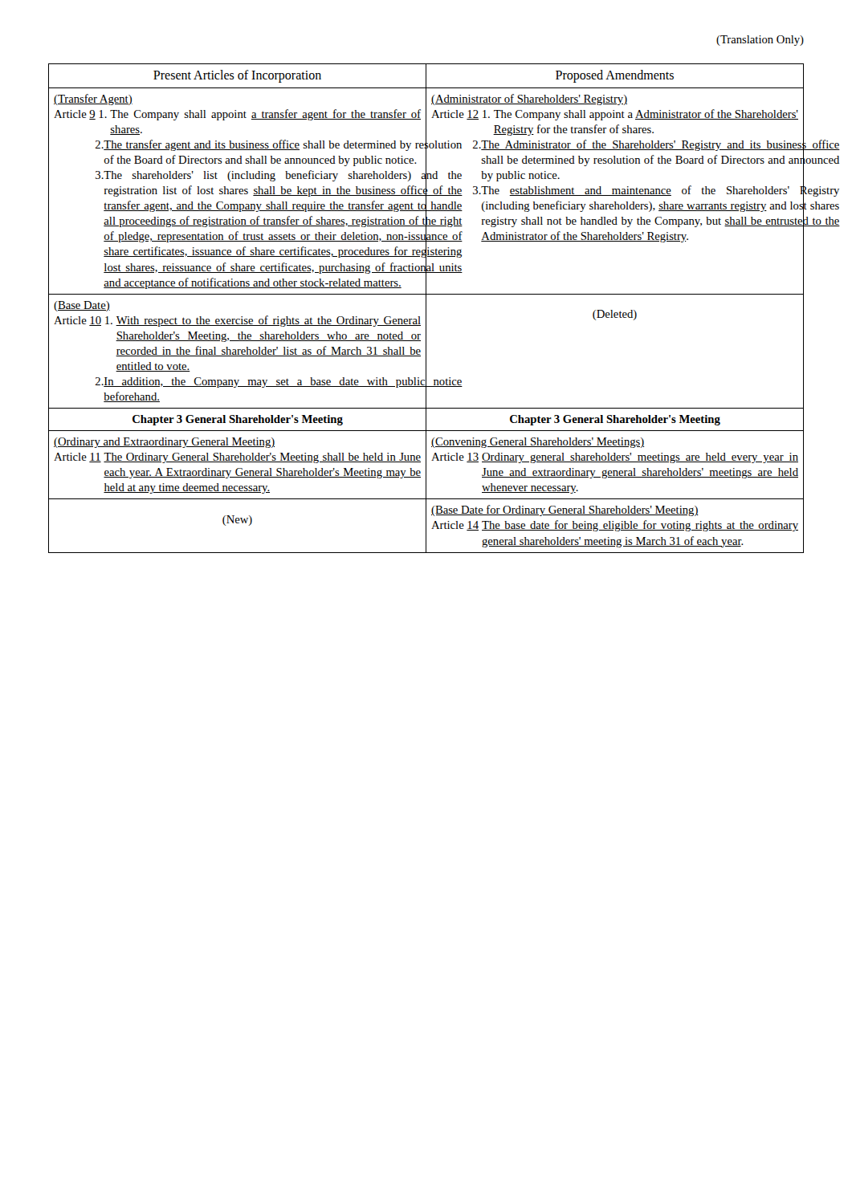(Translation Only)
| Present Articles of Incorporation | Proposed Amendments |
| --- | --- |
| (Transfer Agent) Article 9 1. The Company shall appoint a transfer agent for the transfer of shares . 2. The transfer agent and its business office shall be determined by resolution of the Board of Directors and shall be announced by public notice. 3. The shareholders' list (including beneficiary shareholders) and the registration list of lost shares shall be kept in the business office of the transfer agent, and the Company shall require the transfer agent to handle all proceedings of registration of transfer of shares, registration of the right of pledge, representation of trust assets or their deletion, non-issuance of share certificates, issuance of share certificates, procedures for registering lost shares, reissuance of share certificates, purchasing of fractional units and acceptance of notifications and other stock-related matters. | (Administrator of Shareholders' Registry) Article 12 1. The Company shall appoint a Administrator of the Shareholders' Registry for the transfer of shares. 2. The Administrator of the Shareholders' Registry and its business office shall be determined by resolution of the Board of Directors and announced by public notice. 3. The establishment and maintenance of the Shareholders' Registry (including beneficiary shareholders), share warrants registry and lost shares registry shall not be handled by the Company, but shall be entrusted to the Administrator of the Shareholders' Registry . |
| (Base Date) Article 10 1. With respect to the exercise of rights at the Ordinary General Shareholder's Meeting, the shareholders who are noted or recorded in the final shareholder' list as of March 31 shall be entitled to vote. 2. In addition, the Company may set a base date with public notice beforehand. | (Deleted) |
| Chapter 3 General Shareholder's Meeting | Chapter 3 General Shareholder's Meeting |
| (Ordinary and Extraordinary General Meeting) Article 11 The Ordinary General Shareholder's Meeting shall be held in June each year. A Extraordinary General Shareholder's Meeting may be held at any time deemed necessary. | (Convening General Shareholders' Meetings) Article 13 Ordinary general shareholders' meetings are held every year in June and extraordinary general shareholders' meetings are held whenever necessary . |
| (New) | (Base Date for Ordinary General Shareholders' Meeting) Article 14 The base date for being eligible for voting rights at the ordinary general shareholders' meeting is March 31 of each year . |